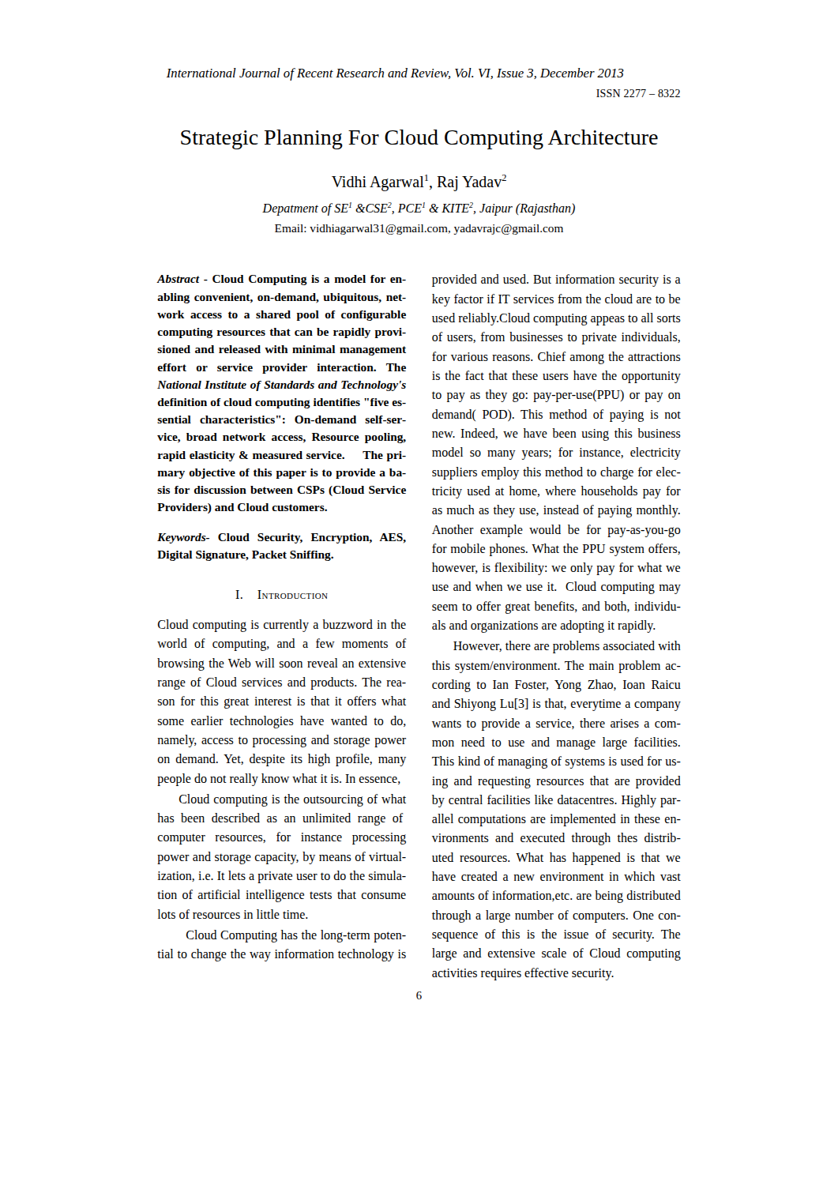International Journal of Recent Research and Review, Vol. VI, Issue 3, December 2013
ISSN 2277 – 8322
Strategic Planning For Cloud Computing Architecture
Vidhi Agarwal1, Raj Yadav2
Depatment of SE1 &CSE2, PCE1 & KITE2, Jaipur (Rajasthan)
Email: vidhiagarwal31@gmail.com, yadavrajc@gmail.com
Abstract - Cloud Computing is a model for enabling convenient, on-demand, ubiquitous, network access to a shared pool of configurable computing resources that can be rapidly provisioned and released with minimal management effort or service provider interaction. The National Institute of Standards and Technology's definition of cloud computing identifies "five essential characteristics": On-demand self-service, broad network access, Resource pooling, rapid elasticity & measured service. The primary objective of this paper is to provide a basis for discussion between CSPs (Cloud Service Providers) and Cloud customers.
Keywords- Cloud Security, Encryption, AES, Digital Signature, Packet Sniffing.
I. Introduction
Cloud computing is currently a buzzword in the world of computing, and a few moments of browsing the Web will soon reveal an extensive range of Cloud services and products. The reason for this great interest is that it offers what some earlier technologies have wanted to do, namely, access to processing and storage power on demand. Yet, despite its high profile, many people do not really know what it is. In essence,
Cloud computing is the outsourcing of what has been described as an unlimited range of computer resources, for instance processing power and storage capacity, by means of virtualization, i.e. It lets a private user to do the simulation of artificial intelligence tests that consume lots of resources in little time.
Cloud Computing has the long-term potential to change the way information technology is provided and used. But information security is a key factor if IT services from the cloud are to be used reliably.Cloud computing appeas to all sorts of users, from businesses to private individuals, for various reasons. Chief among the attractions is the fact that these users have the opportunity to pay as they go: pay-per-use(PPU) or pay on demand( POD). This method of paying is not new. Indeed, we have been using this business model so many years; for instance, electricity suppliers employ this method to charge for electricity used at home, where households pay for as much as they use, instead of paying monthly. Another example would be for pay-as-you-go for mobile phones. What the PPU system offers, however, is flexibility: we only pay for what we use and when we use it. Cloud computing may seem to offer great benefits, and both, individuals and organizations are adopting it rapidly.
However, there are problems associated with this system/environment. The main problem according to Ian Foster, Yong Zhao, Ioan Raicu and Shiyong Lu[3] is that, everytime a company wants to provide a service, there arises a common need to use and manage large facilities. This kind of managing of systems is used for using and requesting resources that are provided by central facilities like datacentres. Highly parallel computations are implemented in these environments and executed through thes distributed resources. What has happened is that we have created a new environment in which vast amounts of information,etc. are being distributed through a large number of computers. One consequence of this is the issue of security. The large and extensive scale of Cloud computing activities requires effective security.
6